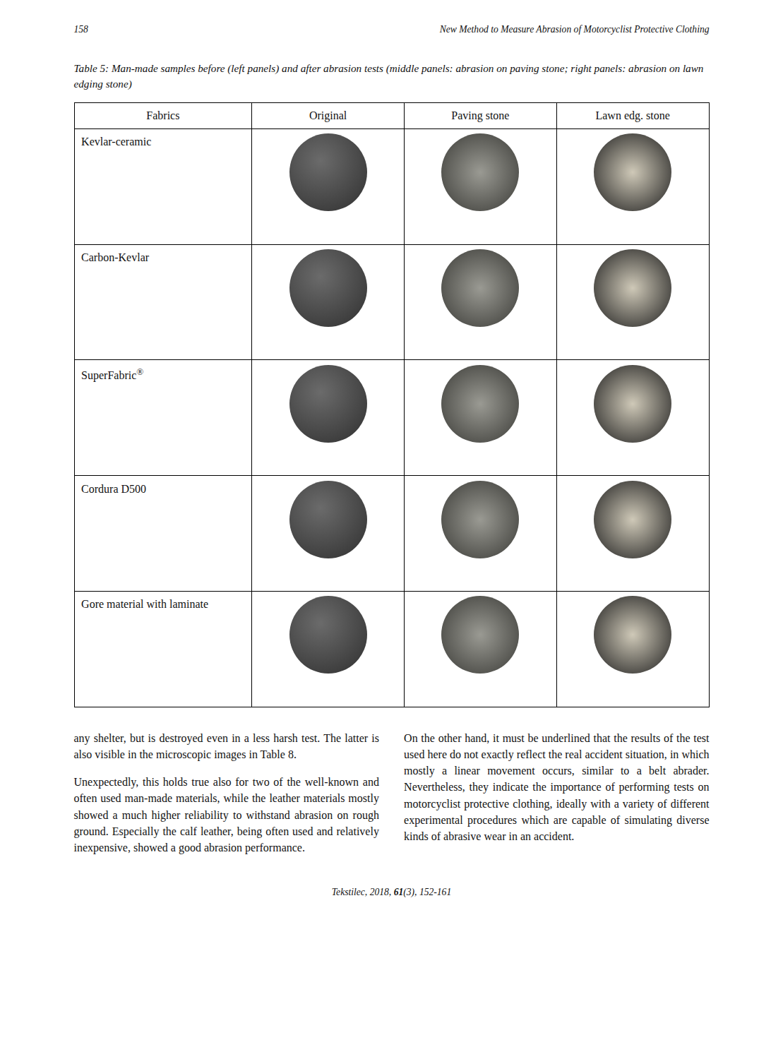158
New Method to Measure Abrasion of Motorcyclist Protective Clothing
Table 5: Man-made samples before (left panels) and after abrasion tests (middle panels: abrasion on paving stone; right panels: abrasion on lawn edging stone)
| Fabrics | Original | Paving stone | Lawn edg. stone |
| --- | --- | --- | --- |
| Kevlar-ceramic | | | |
| Carbon-Kevlar | | | |
| SuperFabric ® | | | |
| Cordura D500 | | | |
| Gore material with laminate | | | |
any shelter, but is destroyed even in a less harsh test. The latter is also visible in the microscopic images in Table 8.
Unexpectedly, this holds true also for two of the well-known and often used man-made materials, while the leather materials mostly showed a much higher reliability to withstand abrasion on rough ground. Especially the calf leather, being often used and relatively inexpensive, showed a good abrasion performance.
On the other hand, it must be underlined that the results of the test used here do not exactly reflect the real accident situation, in which mostly a linear movement occurs, similar to a belt abrader. Nevertheless, they indicate the importance of performing tests on motorcyclist protective clothing, ideally with a variety of different experimental procedures which are capable of simulating diverse kinds of abrasive wear in an accident.
Tekstilec, 2018, 61(3), 152-161